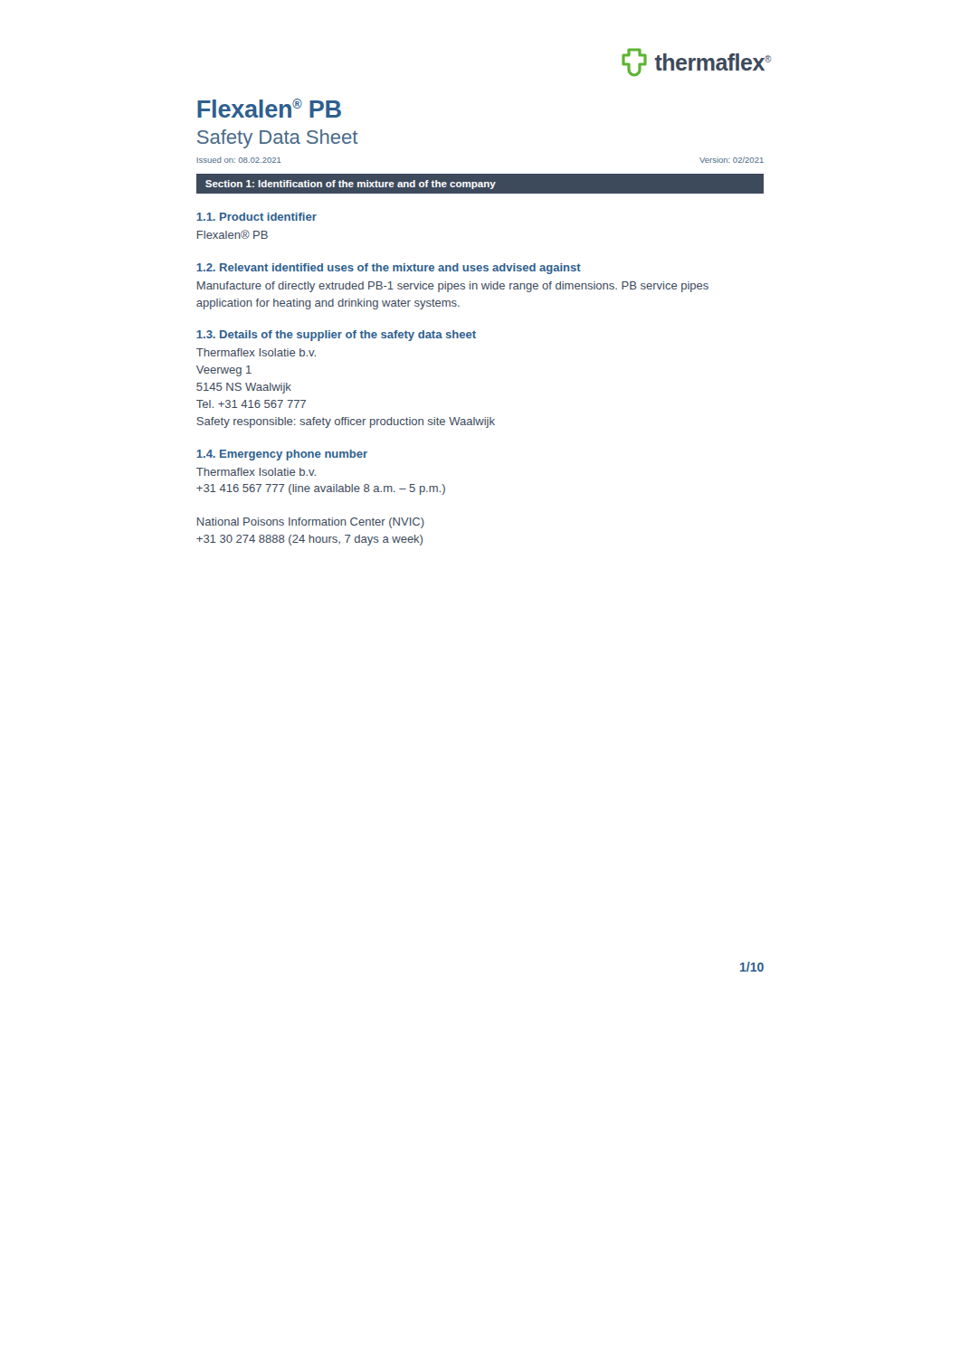thermaflex®
Flexalen® PB
Safety Data Sheet
Issued on: 08.02.2021 Version: 02/2021
Section 1: Identification of the mixture and of the company
1.1. Product identifier
Flexalen® PB
1.2. Relevant identified uses of the mixture and uses advised against
Manufacture of directly extruded PB-1 service pipes in wide range of dimensions. PB service pipes application for heating and drinking water systems.
1.3. Details of the supplier of the safety data sheet
Thermaflex Isolatie b.v.
Veerweg 1
5145 NS Waalwijk
Tel. +31 416 567 777
Safety responsible: safety officer production site Waalwijk
1.4. Emergency phone number
Thermaflex Isolatie b.v.
+31 416 567 777 (line available 8 a.m. – 5 p.m.)
National Poisons Information Center (NVIC)
+31 30 274 8888 (24 hours, 7 days a week)
1/10